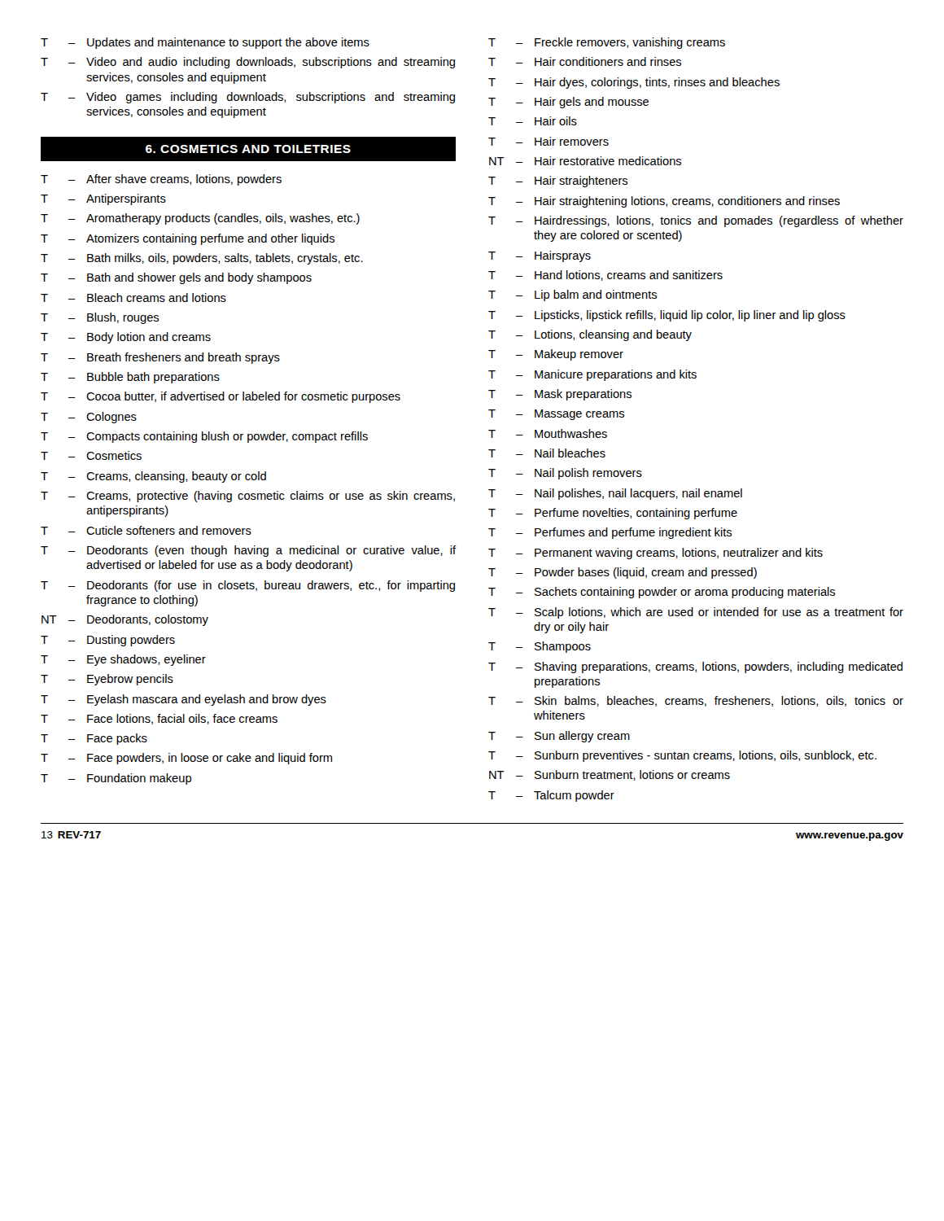| T | – | Updates and maintenance to support the above items |
| T | – | Video and audio including downloads, subscriptions and streaming services, consoles and equipment |
| T | – | Video games including downloads, subscriptions and streaming services, consoles and equipment |
6. COSMETICS AND TOILETRIES
| T | – | After shave creams, lotions, powders |
| T | – | Antiperspirants |
| T | – | Aromatherapy products (candles, oils, washes, etc.) |
| T | – | Atomizers containing perfume and other liquids |
| T | – | Bath milks, oils, powders, salts, tablets, crystals, etc. |
| T | – | Bath and shower gels and body shampoos |
| T | – | Bleach creams and lotions |
| T | – | Blush, rouges |
| T | – | Body lotion and creams |
| T | – | Breath fresheners and breath sprays |
| T | – | Bubble bath preparations |
| T | – | Cocoa butter, if advertised or labeled for cosmetic purposes |
| T | – | Colognes |
| T | – | Compacts containing blush or powder, compact refills |
| T | – | Cosmetics |
| T | – | Creams, cleansing, beauty or cold |
| T | – | Creams, protective (having cosmetic claims or use as skin creams, antiperspirants) |
| T | – | Cuticle softeners and removers |
| T | – | Deodorants (even though having a medicinal or curative value, if advertised or labeled for use as a body deodorant) |
| T | – | Deodorants (for use in closets, bureau drawers, etc., for imparting fragrance to clothing) |
| NT | – | Deodorants, colostomy |
| T | – | Dusting powders |
| T | – | Eye shadows, eyeliner |
| T | – | Eyebrow pencils |
| T | – | Eyelash mascara and eyelash and brow dyes |
| T | – | Face lotions, facial oils, face creams |
| T | – | Face packs |
| T | – | Face powders, in loose or cake and liquid form |
| T | – | Foundation makeup |
| T | – | Freckle removers, vanishing creams |
| T | – | Hair conditioners and rinses |
| T | – | Hair dyes, colorings, tints, rinses and bleaches |
| T | – | Hair gels and mousse |
| T | – | Hair oils |
| T | – | Hair removers |
| NT | – | Hair restorative medications |
| T | – | Hair straighteners |
| T | – | Hair straightening lotions, creams, conditioners and rinses |
| T | – | Hairdressings, lotions, tonics and pomades (regardless of whether they are colored or scented) |
| T | – | Hairsprays |
| T | – | Hand lotions, creams and sanitizers |
| T | – | Lip balm and ointments |
| T | – | Lipsticks, lipstick refills, liquid lip color, lip liner and lip gloss |
| T | – | Lotions, cleansing and beauty |
| T | – | Makeup remover |
| T | – | Manicure preparations and kits |
| T | – | Mask preparations |
| T | – | Massage creams |
| T | – | Mouthwashes |
| T | – | Nail bleaches |
| T | – | Nail polish removers |
| T | – | Nail polishes, nail lacquers, nail enamel |
| T | – | Perfume novelties, containing perfume |
| T | – | Perfumes and perfume ingredient kits |
| T | – | Permanent waving creams, lotions, neutralizer and kits |
| T | – | Powder bases (liquid, cream and pressed) |
| T | – | Sachets containing powder or aroma producing materials |
| T | – | Scalp lotions, which are used or intended for use as a treatment for dry or oily hair |
| T | – | Shampoos |
| T | – | Shaving preparations, creams, lotions, powders, including medicated preparations |
| T | – | Skin balms, bleaches, creams, fresheners, lotions, oils, tonics or whiteners |
| T | – | Sun allergy cream |
| T | – | Sunburn preventives - suntan creams, lotions, oils, sunblock, etc. |
| NT | – | Sunburn treatment, lotions or creams |
| T | – | Talcum powder |
13 REV-717
www.revenue.pa.gov